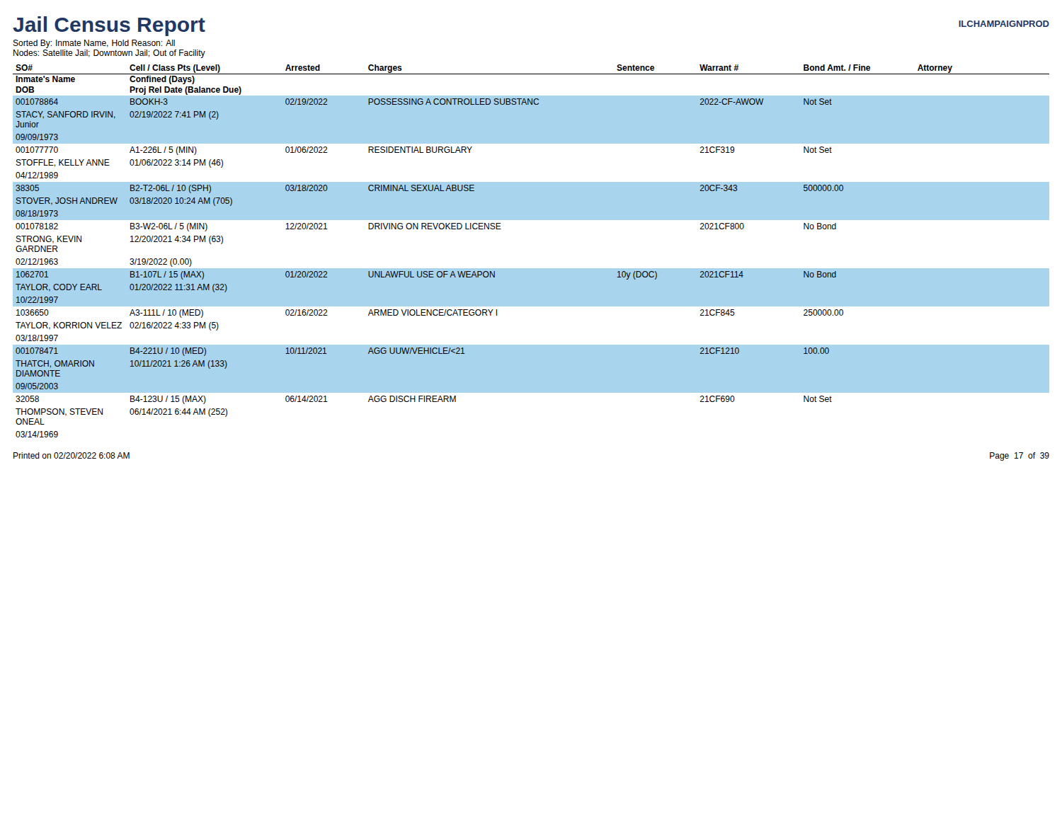ILCHAMPAIGNPROD
Jail Census Report
Sorted By: Inmate Name, Hold Reason: All
Nodes: Satellite Jail; Downtown Jail; Out of Facility
| SO# | Cell / Class Pts (Level) | Arrested | Charges | Sentence | Warrant # | Bond Amt. / Fine | Attorney |
| --- | --- | --- | --- | --- | --- | --- | --- |
| Inmate's Name | Confined (Days) | | | | | | |
| DOB | Proj Rel Date (Balance Due) | | | | | | |
| 001078864 | BOOKH-3 | 02/19/2022 | POSSESSING A CONTROLLED SUBSTANC | | 2022-CF-AWOW | Not Set | |
| STACY, SANFORD IRVIN, Junior | 02/19/2022 7:41 PM (2) | | | | | | |
| 09/09/1973 | | | | | | | |
| 001077770 | A1-226L / 5 (MIN) | 01/06/2022 | RESIDENTIAL BURGLARY | | 21CF319 | Not Set | |
| STOFFLE, KELLY ANNE | 01/06/2022 3:14 PM (46) | | | | | | |
| 04/12/1989 | | | | | | | |
| 38305 | B2-T2-06L / 10 (SPH) | 03/18/2020 | CRIMINAL SEXUAL ABUSE | | 20CF-343 | 500000.00 | |
| STOVER, JOSH ANDREW | 03/18/2020 10:24 AM (705) | | | | | | |
| 08/18/1973 | | | | | | | |
| 001078182 | B3-W2-06L / 5 (MIN) | 12/20/2021 | DRIVING ON REVOKED LICENSE | | 2021CF800 | No Bond | |
| STRONG, KEVIN GARDNER | 12/20/2021 4:34 PM (63) | | | | | | |
| 02/12/1963 | 3/19/2022 (0.00) | | | | | | |
| 1062701 | B1-107L / 15 (MAX) | 01/20/2022 | UNLAWFUL USE OF A WEAPON | 10y (DOC) | 2021CF114 | No Bond | |
| TAYLOR, CODY EARL | 01/20/2022 11:31 AM (32) | | | | | | |
| 10/22/1997 | | | | | | | |
| 1036650 | A3-111L / 10 (MED) | 02/16/2022 | ARMED VIOLENCE/CATEGORY I | | 21CF845 | 250000.00 | |
| TAYLOR, KORRION VELEZ | 02/16/2022 4:33 PM (5) | | | | | | |
| 03/18/1997 | | | | | | | |
| 001078471 | B4-221U / 10 (MED) | 10/11/2021 | AGG UUW/VEHICLE/<21 | | 21CF1210 | 100.00 | |
| THATCH, OMARION DIAMONTE | 10/11/2021 1:26 AM (133) | | | | | | |
| 09/05/2003 | | | | | | | |
| 32058 | B4-123U / 15 (MAX) | 06/14/2021 | AGG DISCH FIREARM | | 21CF690 | Not Set | |
| THOMPSON, STEVEN ONEAL | 06/14/2021 6:44 AM (252) | | | | | | |
| 03/14/1969 | | | | | | | |
Printed on 02/20/2022 6:08 AM Page 17 of 39